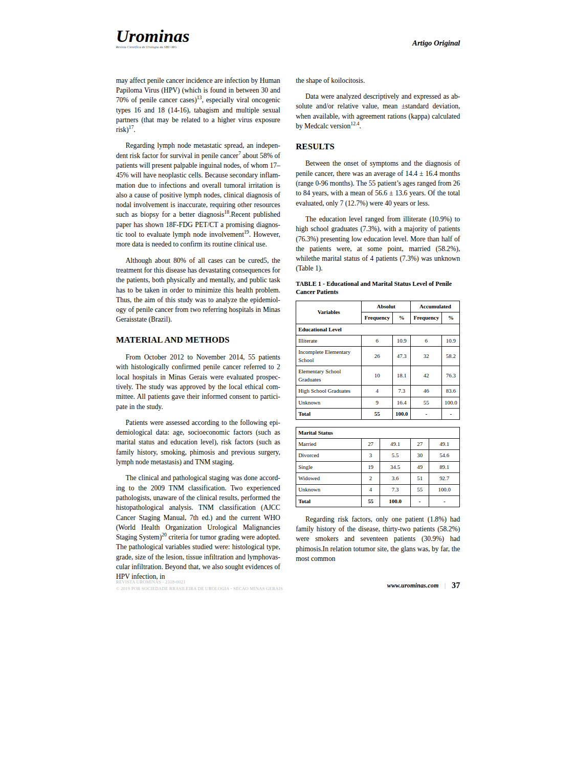Urominas
Revista Científica de Urologia da SBU-MG
Artigo Original
may affect penile cancer incidence are infection by Human Papiloma Virus (HPV) (which is found in between 30 and 70% of penile cancer cases)13, especially viral oncogenic types 16 and 18 (14-16), tabagism and multiple sexual partners (that may be related to a higher virus exposure risk)17.
Regarding lymph node metastatic spread, an independent risk factor for survival in penile cancer7 about 58% of patients will present palpable inguinal nodes, of whom 17–45% will have neoplastic cells. Because secondary inflammation due to infections and overall tumoral irritation is also a cause of positive lymph nodes, clinical diagnosis of nodal involvement is inaccurate, requiring other resources such as biopsy for a better diagnosis18.Recent published paper has shown 18F-FDG PET/CT a promising diagnostic tool to evaluate lymph node involvement19. However, more data is needed to confirm its routine clinical use.
Although about 80% of all cases can be cured5, the treatment for this disease has devastating consequences for the patients, both physically and mentally, and public task has to be taken in order to minimize this health problem. Thus, the aim of this study was to analyze the epidemiology of penile cancer from two referring hospitals in Minas Geraisstate (Brazil).
MATERIAL AND METHODS
From October 2012 to November 2014, 55 patients with histologically confirmed penile cancer referred to 2 local hospitals in Minas Gerais were evaluated prospectively. The study was approved by the local ethical committee. All patients gave their informed consent to participate in the study.
Patients were assessed according to the following epidemiological data: age, socioeconomic factors (such as marital status and education level), risk factors (such as family history, smoking, phimosis and previous surgery, lymph node metastasis) and TNM staging.
The clinical and pathological staging was done according to the 2009 TNM classification. Two experienced pathologists, unaware of the clinical results, performed the histopathological analysis. TNM classification (AJCC Cancer Staging Manual, 7th ed.) and the current WHO (World Health Organization Urological Malignancies Staging System)20 criteria for tumor grading were adopted. The pathological variables studied were: histological type, grade, size of the lesion, tissue infiltration and lymphovascular infiltration. Beyond that, we also sought evidences of HPV infection, in
the shape of koilocitosis.
Data were analyzed descriptively and expressed as absolute and/or relative value, mean ±standard deviation, when available, with agreement rations (kappa) calculated by Medcalc version12.4.
RESULTS
Between the onset of symptoms and the diagnosis of penile cancer, there was an average of 14.4 ± 16.4 months (range 0-96 months). The 55 patient’s ages ranged from 26 to 84 years, with a mean of 56.6 ± 13.6 years. Of the total evaluated, only 7 (12.7%) were 40 years or less.
The education level ranged from illiterate (10.9%) to high school graduates (7.3%), with a majority of patients (76.3%) presenting low education level. More than half of the patients were, at some point, married (58.2%), whilethe marital status of 4 patients (7.3%) was unknown (Table 1).
TABLE 1 - Educational and Marital Status Level of Penile Cancer Patients
| Variables | Absolut | Accumulated |
| --- | --- | --- |
| Frequency | % | Frequency | % |
| Educational Level |
| Illiterate | 6 | 10.9 | 6 | 10.9 |
| Incomplete Elementary School | 26 | 47.3 | 32 | 58.2 |
| Elementary School Graduates | 10 | 18.1 | 42 | 76.3 |
| High School Graduates | 4 | 7.3 | 46 | 83.6 |
| Unknown | 9 | 16.4 | 55 | 100.0 |
| Total | 55 | 100.0 | - | - |
| Marital Status |
| Married | 27 | 49.1 | 27 | 49.1 |
| Divorced | 3 | 5.5 | 30 | 54.6 |
| Single | 19 | 34.5 | 49 | 89.1 |
| Widowed | 2 | 3.6 | 51 | 92.7 |
| Unknown | 4 | 7.3 | 55 | 100.0 |
| Total | 55 | 100.0 | - | - |
Regarding risk factors, only one patient (1.8%) had family history of the disease, thirty-two patients (58.2%) were smokers and seventeen patients (30.9%) had phimosis.In relation totumor site, the glans was, by far, the most common
REVISTA UROMINAS - 2318-0021
© 2019 POR SOCIEDADE BRASILEIRA DE UROLOGIA - SECAO MINAS GERAIS
www.urominas.com | 37